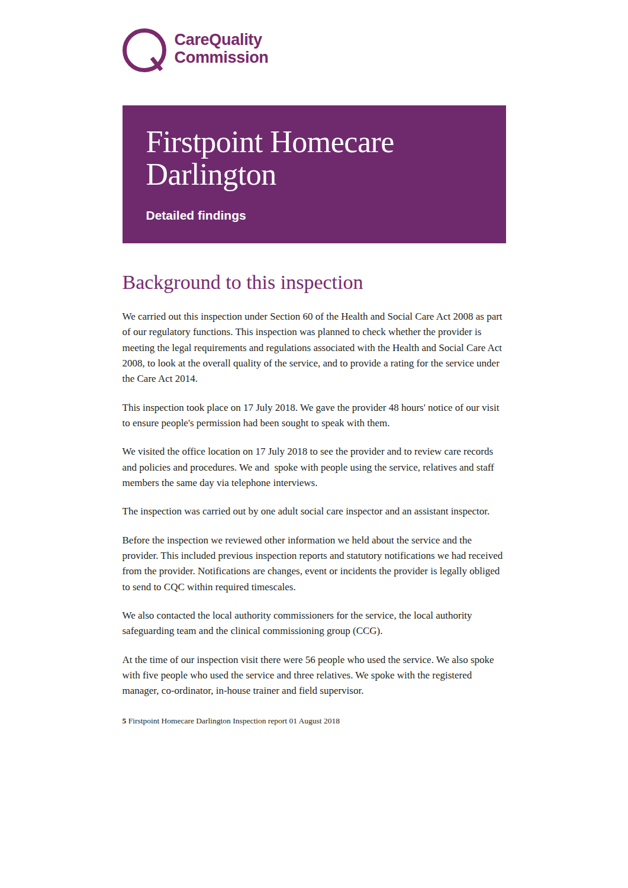Care Quality
Commission
Firstpoint Homecare
Darlington
Detailed findings
Background to this inspection
We carried out this inspection under Section 60 of the Health and Social Care Act 2008 as part of our regulatory functions. This inspection was planned to check whether the provider is meeting the legal requirements and regulations associated with the Health and Social Care Act 2008, to look at the overall quality of the service, and to provide a rating for the service under the Care Act 2014.
This inspection took place on 17 July 2018. We gave the provider 48 hours' notice of our visit to ensure people's permission had been sought to speak with them.
We visited the office location on 17 July 2018 to see the provider and to review care records and policies and procedures. We and spoke with people using the service, relatives and staff members the same day via telephone interviews.
The inspection was carried out by one adult social care inspector and an assistant inspector.
Before the inspection we reviewed other information we held about the service and the provider. This included previous inspection reports and statutory notifications we had received from the provider. Notifications are changes, event or incidents the provider is legally obliged to send to CQC within required timescales.
We also contacted the local authority commissioners for the service, the local authority safeguarding team and the clinical commissioning group (CCG).
At the time of our inspection visit there were 56 people who used the service. We also spoke with five people who used the service and three relatives. We spoke with the registered manager, co-ordinator, in-house trainer and field supervisor.
5 Firstpoint Homecare Darlington Inspection report 01 August 2018